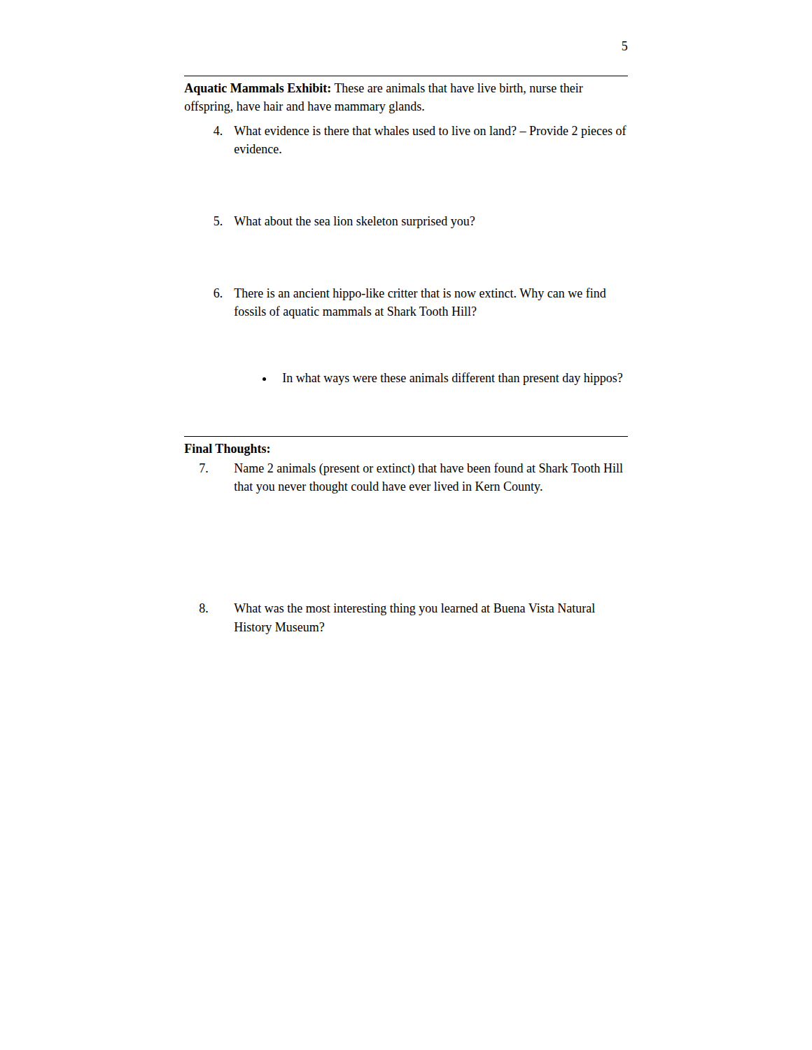5
Aquatic Mammals Exhibit: These are animals that have live birth, nurse their offspring, have hair and have mammary glands.
What evidence is there that whales used to live on land? – Provide 2 pieces of evidence.
What about the sea lion skeleton surprised you?
There is an ancient hippo-like critter that is now extinct. Why can we find fossils of aquatic mammals at Shark Tooth Hill?
In what ways were these animals different than present day hippos?
Final Thoughts:
Name 2 animals (present or extinct) that have been found at Shark Tooth Hill that you never thought could have ever lived in Kern County.
What was the most interesting thing you learned at Buena Vista Natural History Museum?